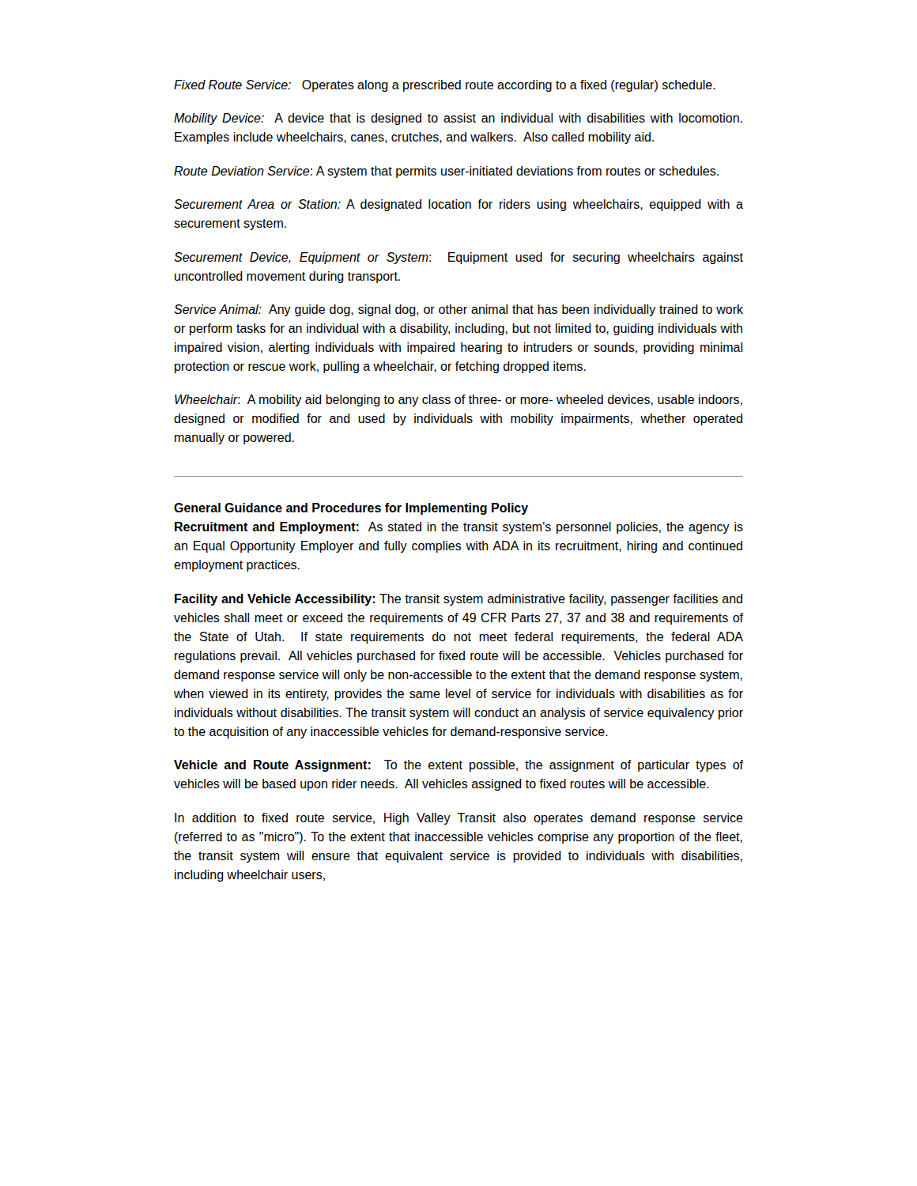Fixed Route Service: Operates along a prescribed route according to a fixed (regular) schedule.
Mobility Device: A device that is designed to assist an individual with disabilities with locomotion. Examples include wheelchairs, canes, crutches, and walkers. Also called mobility aid.
Route Deviation Service: A system that permits user-initiated deviations from routes or schedules.
Securement Area or Station: A designated location for riders using wheelchairs, equipped with a securement system.
Securement Device, Equipment or System: Equipment used for securing wheelchairs against uncontrolled movement during transport.
Service Animal: Any guide dog, signal dog, or other animal that has been individually trained to work or perform tasks for an individual with a disability, including, but not limited to, guiding individuals with impaired vision, alerting individuals with impaired hearing to intruders or sounds, providing minimal protection or rescue work, pulling a wheelchair, or fetching dropped items.
Wheelchair: A mobility aid belonging to any class of three- or more- wheeled devices, usable indoors, designed or modified for and used by individuals with mobility impairments, whether operated manually or powered.
General Guidance and Procedures for Implementing Policy
Recruitment and Employment: As stated in the transit system's personnel policies, the agency is an Equal Opportunity Employer and fully complies with ADA in its recruitment, hiring and continued employment practices.
Facility and Vehicle Accessibility: The transit system administrative facility, passenger facilities and vehicles shall meet or exceed the requirements of 49 CFR Parts 27, 37 and 38 and requirements of the State of Utah. If state requirements do not meet federal requirements, the federal ADA regulations prevail. All vehicles purchased for fixed route will be accessible. Vehicles purchased for demand response service will only be non-accessible to the extent that the demand response system, when viewed in its entirety, provides the same level of service for individuals with disabilities as for individuals without disabilities. The transit system will conduct an analysis of service equivalency prior to the acquisition of any inaccessible vehicles for demand-responsive service.
Vehicle and Route Assignment: To the extent possible, the assignment of particular types of vehicles will be based upon rider needs. All vehicles assigned to fixed routes will be accessible.
In addition to fixed route service, High Valley Transit also operates demand response service (referred to as "micro"). To the extent that inaccessible vehicles comprise any proportion of the fleet, the transit system will ensure that equivalent service is provided to individuals with disabilities, including wheelchair users,